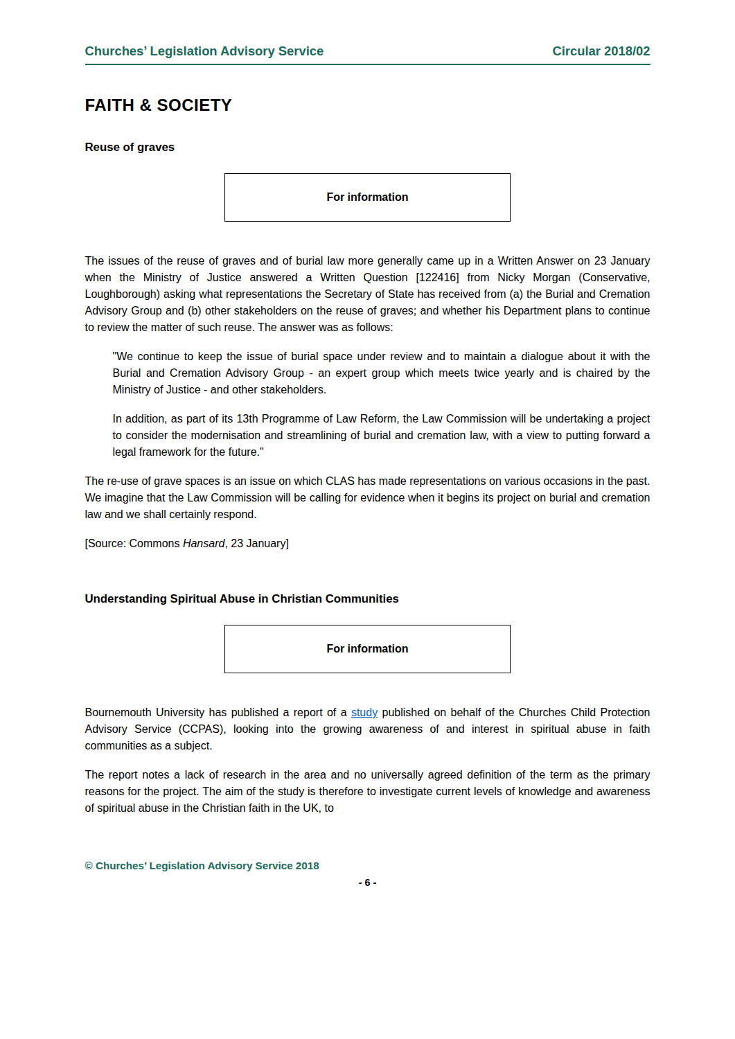Churches’ Legislation Advisory Service Circular 2018/02
FAITH & SOCIETY
Reuse of graves
For information
The issues of the reuse of graves and of burial law more generally came up in a Written Answer on 23 January when the Ministry of Justice answered a Written Question [122416] from Nicky Morgan (Conservative, Loughborough) asking what representations the Secretary of State has received from (a) the Burial and Cremation Advisory Group and (b) other stakeholders on the reuse of graves; and whether his Department plans to continue to review the matter of such reuse. The answer was as follows:
"We continue to keep the issue of burial space under review and to maintain a dialogue about it with the Burial and Cremation Advisory Group - an expert group which meets twice yearly and is chaired by the Ministry of Justice - and other stakeholders.
In addition, as part of its 13th Programme of Law Reform, the Law Commission will be undertaking a project to consider the modernisation and streamlining of burial and cremation law, with a view to putting forward a legal framework for the future."
The re-use of grave spaces is an issue on which CLAS has made representations on various occasions in the past. We imagine that the Law Commission will be calling for evidence when it begins its project on burial and cremation law and we shall certainly respond.
[Source: Commons Hansard, 23 January]
Understanding Spiritual Abuse in Christian Communities
For information
Bournemouth University has published a report of a study published on behalf of the Churches Child Protection Advisory Service (CCPAS), looking into the growing awareness of and interest in spiritual abuse in faith communities as a subject.
The report notes a lack of research in the area and no universally agreed definition of the term as the primary reasons for the project. The aim of the study is therefore to investigate current levels of knowledge and awareness of spiritual abuse in the Christian faith in the UK, to
© Churches’ Legislation Advisory Service 2018
- 6 -